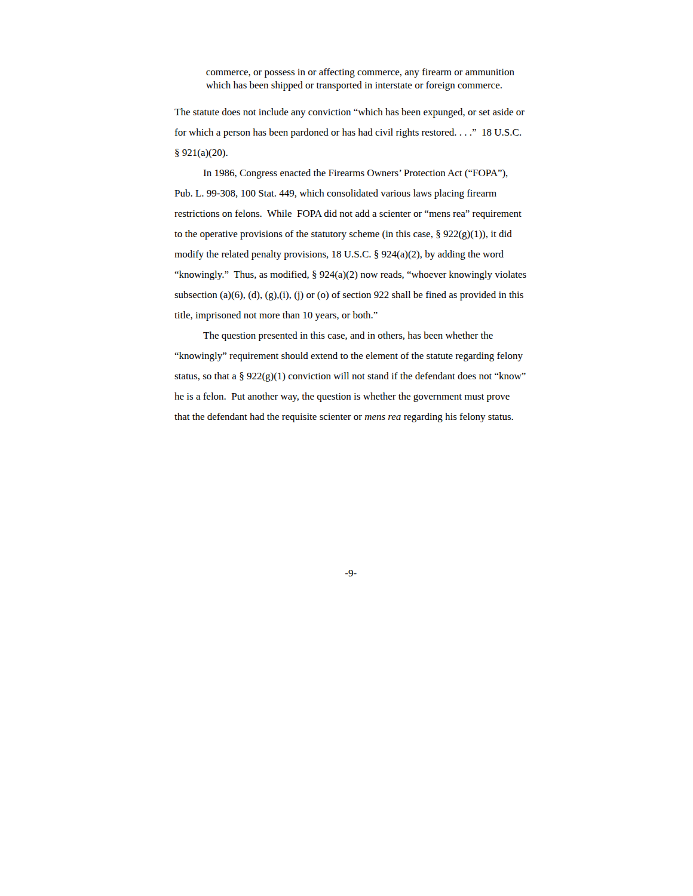commerce, or possess in or affecting commerce, any firearm or ammunition which has been shipped or transported in interstate or foreign commerce.
The statute does not include any conviction “which has been expunged, or set aside or for which a person has been pardoned or has had civil rights restored. . . .” 18 U.S.C. § 921(a)(20).
In 1986, Congress enacted the Firearms Owners’ Protection Act (“FOPA”), Pub. L. 99-308, 100 Stat. 449, which consolidated various laws placing firearm restrictions on felons. While FOPA did not add a scienter or “mens rea” requirement to the operative provisions of the statutory scheme (in this case, § 922(g)(1)), it did modify the related penalty provisions, 18 U.S.C. § 924(a)(2), by adding the word “knowingly.” Thus, as modified, § 924(a)(2) now reads, “whoever knowingly violates subsection (a)(6), (d), (g),(i), (j) or (o) of section 922 shall be fined as provided in this title, imprisoned not more than 10 years, or both.”
The question presented in this case, and in others, has been whether the “knowingly” requirement should extend to the element of the statute regarding felony status, so that a § 922(g)(1) conviction will not stand if the defendant does not “know” he is a felon. Put another way, the question is whether the government must prove that the defendant had the requisite scienter or mens rea regarding his felony status.
-9-